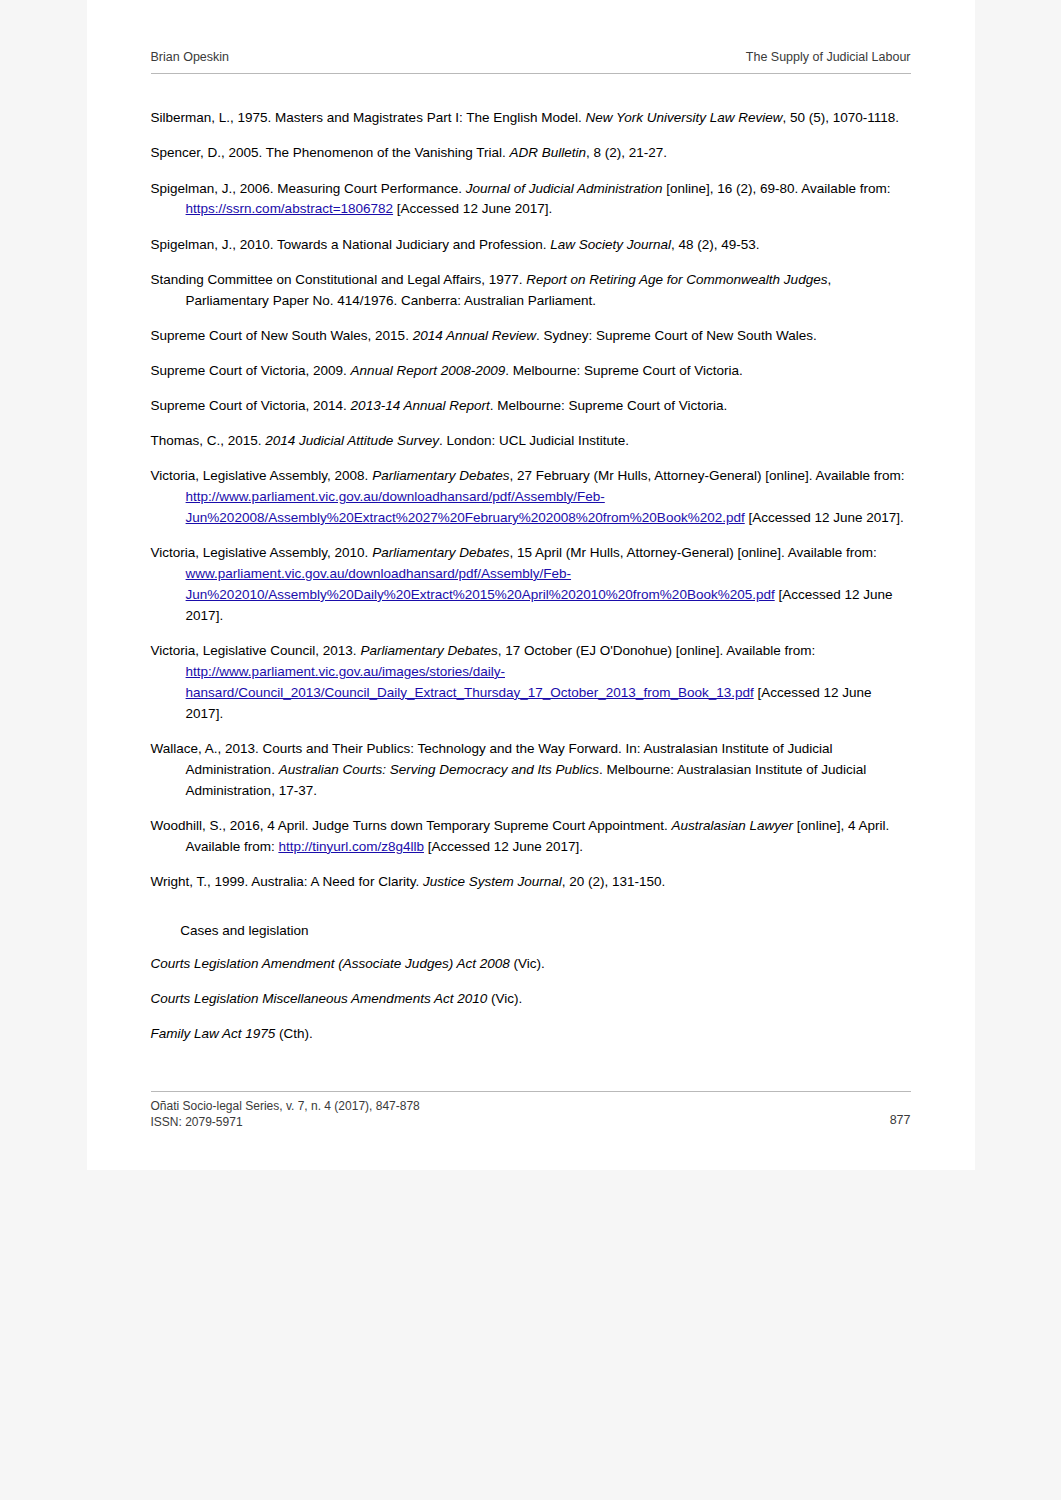Brian Opeskin The Supply of Judicial Labour
Silberman, L., 1975. Masters and Magistrates Part I: The English Model. New York University Law Review, 50 (5), 1070-1118.
Spencer, D., 2005. The Phenomenon of the Vanishing Trial. ADR Bulletin, 8 (2), 21-27.
Spigelman, J., 2006. Measuring Court Performance. Journal of Judicial Administration [online], 16 (2), 69-80. Available from: https://ssrn.com/abstract=1806782 [Accessed 12 June 2017].
Spigelman, J., 2010. Towards a National Judiciary and Profession. Law Society Journal, 48 (2), 49-53.
Standing Committee on Constitutional and Legal Affairs, 1977. Report on Retiring Age for Commonwealth Judges, Parliamentary Paper No. 414/1976. Canberra: Australian Parliament.
Supreme Court of New South Wales, 2015. 2014 Annual Review. Sydney: Supreme Court of New South Wales.
Supreme Court of Victoria, 2009. Annual Report 2008-2009. Melbourne: Supreme Court of Victoria.
Supreme Court of Victoria, 2014. 2013-14 Annual Report. Melbourne: Supreme Court of Victoria.
Thomas, C., 2015. 2014 Judicial Attitude Survey. London: UCL Judicial Institute.
Victoria, Legislative Assembly, 2008. Parliamentary Debates, 27 February (Mr Hulls, Attorney-General) [online]. Available from: http://www.parliament.vic.gov.au/downloadhansard/pdf/Assembly/Feb-Jun%202008/Assembly%20Extract%2027%20February%202008%20from%20Book%202.pdf [Accessed 12 June 2017].
Victoria, Legislative Assembly, 2010. Parliamentary Debates, 15 April (Mr Hulls, Attorney-General) [online]. Available from: www.parliament.vic.gov.au/downloadhansard/pdf/Assembly/Feb-Jun%202010/Assembly%20Daily%20Extract%2015%20April%202010%20from%20Book%205.pdf [Accessed 12 June 2017].
Victoria, Legislative Council, 2013. Parliamentary Debates, 17 October (EJ O'Donohue) [online]. Available from: http://www.parliament.vic.gov.au/images/stories/daily-hansard/Council_2013/Council_Daily_Extract_Thursday_17_October_2013_from_Book_13.pdf [Accessed 12 June 2017].
Wallace, A., 2013. Courts and Their Publics: Technology and the Way Forward. In: Australasian Institute of Judicial Administration. Australian Courts: Serving Democracy and Its Publics. Melbourne: Australasian Institute of Judicial Administration, 17-37.
Woodhill, S., 2016, 4 April. Judge Turns down Temporary Supreme Court Appointment. Australasian Lawyer [online], 4 April. Available from: http://tinyurl.com/z8g4llb [Accessed 12 June 2017].
Wright, T., 1999. Australia: A Need for Clarity. Justice System Journal, 20 (2), 131-150.
Cases and legislation
Courts Legislation Amendment (Associate Judges) Act 2008 (Vic).
Courts Legislation Miscellaneous Amendments Act 2010 (Vic).
Family Law Act 1975 (Cth).
Oñati Socio-legal Series, v. 7, n. 4 (2017), 847-878
ISSN: 2079-5971
877